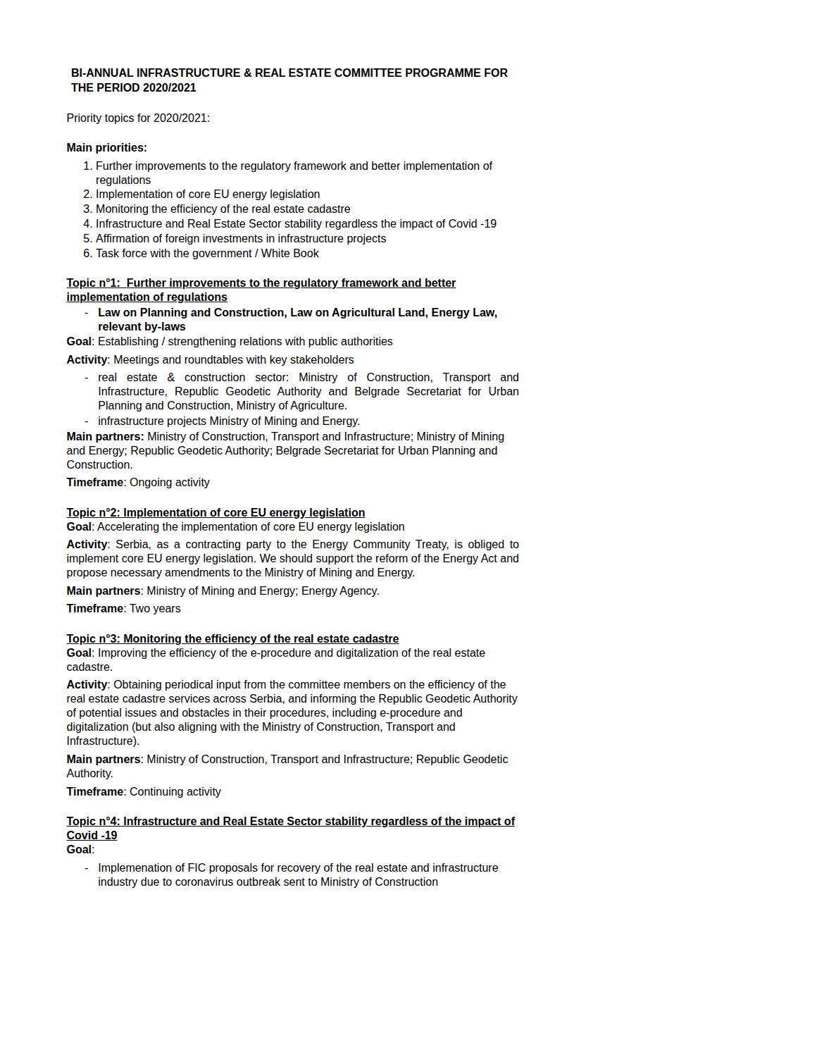BI-ANNUAL INFRASTRUCTURE & REAL ESTATE COMMITTEE PROGRAMME FOR THE PERIOD 2020/2021
Priority topics for 2020/2021:
Main priorities:
Further improvements to the regulatory framework and better implementation of regulations
Implementation of core EU energy legislation
Monitoring the efficiency of the real estate cadastre
Infrastructure and Real Estate Sector stability regardless the impact of Covid -19
Affirmation of foreign investments in infrastructure projects
Task force with the government / White Book
Topic n°1: Further improvements to the regulatory framework and better implementation of regulations
Law on Planning and Construction, Law on Agricultural Land, Energy Law, relevant by-laws
Goal: Establishing / strengthening relations with public authorities
Activity: Meetings and roundtables with key stakeholders
real estate & construction sector: Ministry of Construction, Transport and Infrastructure, Republic Geodetic Authority and Belgrade Secretariat for Urban Planning and Construction, Ministry of Agriculture.
infrastructure projects Ministry of Mining and Energy.
Main partners: Ministry of Construction, Transport and Infrastructure; Ministry of Mining and Energy; Republic Geodetic Authority; Belgrade Secretariat for Urban Planning and Construction.
Timeframe: Ongoing activity
Topic n°2: Implementation of core EU energy legislation
Goal: Accelerating the implementation of core EU energy legislation
Activity: Serbia, as a contracting party to the Energy Community Treaty, is obliged to implement core EU energy legislation. We should support the reform of the Energy Act and propose necessary amendments to the Ministry of Mining and Energy.
Main partners: Ministry of Mining and Energy; Energy Agency.
Timeframe: Two years
Topic n°3: Monitoring the efficiency of the real estate cadastre
Goal: Improving the efficiency of the e-procedure and digitalization of the real estate cadastre.
Activity: Obtaining periodical input from the committee members on the efficiency of the real estate cadastre services across Serbia, and informing the Republic Geodetic Authority of potential issues and obstacles in their procedures, including e-procedure and digitalization (but also aligning with the Ministry of Construction, Transport and Infrastructure).
Main partners: Ministry of Construction, Transport and Infrastructure; Republic Geodetic Authority.
Timeframe: Continuing activity
Topic n°4: Infrastructure and Real Estate Sector stability regardless of the impact of Covid -19
Goal:
Implemenation of FIC proposals for recovery of the real estate and infrastructure industry due to coronavirus outbreak sent to Ministry of Construction